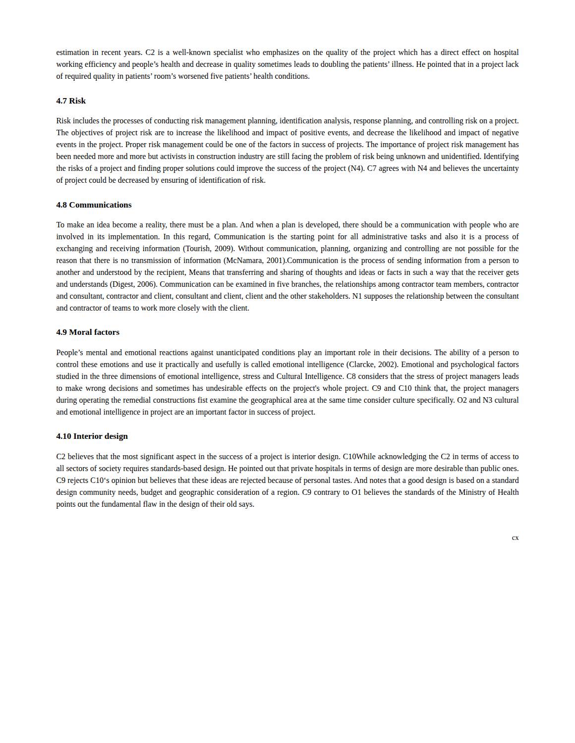estimation in recent years. C2 is a well-known specialist who emphasizes on the quality of the project which has a direct effect on hospital working efficiency and people’s health and decrease in quality sometimes leads to doubling the patients’ illness. He pointed that in a project lack of required quality in patients’ room’s worsened five patients’ health conditions.
4.7 Risk
Risk includes the processes of conducting risk management planning, identification analysis, response planning, and controlling risk on a project. The objectives of project risk are to increase the likelihood and impact of positive events, and decrease the likelihood and impact of negative events in the project. Proper risk management could be one of the factors in success of projects. The importance of project risk management has been needed more and more but activists in construction industry are still facing the problem of risk being unknown and unidentified. Identifying the risks of a project and finding proper solutions could improve the success of the project (N4). C7 agrees with N4 and believes the uncertainty of project could be decreased by ensuring of identification of risk.
4.8 Communications
To make an idea become a reality, there must be a plan. And when a plan is developed, there should be a communication with people who are involved in its implementation. In this regard, Communication is the starting point for all administrative tasks and also it is a process of exchanging and receiving information (Tourish, 2009). Without communication, planning, organizing and controlling are not possible for the reason that there is no transmission of information (McNamara, 2001).Communication is the process of sending information from a person to another and understood by the recipient, Means that transferring and sharing of thoughts and ideas or facts in such a way that the receiver gets and understands (Digest, 2006). Communication can be examined in five branches, the relationships among contractor team members, contractor and consultant, contractor and client, consultant and client, client and the other stakeholders. N1 supposes the relationship between the consultant and contractor of teams to work more closely with the client.
4.9 Moral factors
People’s mental and emotional reactions against unanticipated conditions play an important role in their decisions. The ability of a person to control these emotions and use it practically and usefully is called emotional intelligence (Clarcke, 2002). Emotional and psychological factors studied in the three dimensions of emotional intelligence, stress and Cultural Intelligence. C8 considers that the stress of project managers leads to make wrong decisions and sometimes has undesirable effects on the project's whole project. C9 and C10 think that, the project managers during operating the remedial constructions fist examine the geographical area at the same time consider culture specifically. O2 and N3 cultural and emotional intelligence in project are an important factor in success of project.
4.10 Interior design
C2 believes that the most significant aspect in the success of a project is interior design. C10While acknowledging the C2 in terms of access to all sectors of society requires standards-based design. He pointed out that private hospitals in terms of design are more desirable than public ones. C9 rejects C10‘s opinion but believes that these ideas are rejected because of personal tastes. And notes that a good design is based on a standard design community needs, budget and geographic consideration of a region. C9 contrary to O1 believes the standards of the Ministry of Health points out the fundamental flaw in the design of their old says.
cx